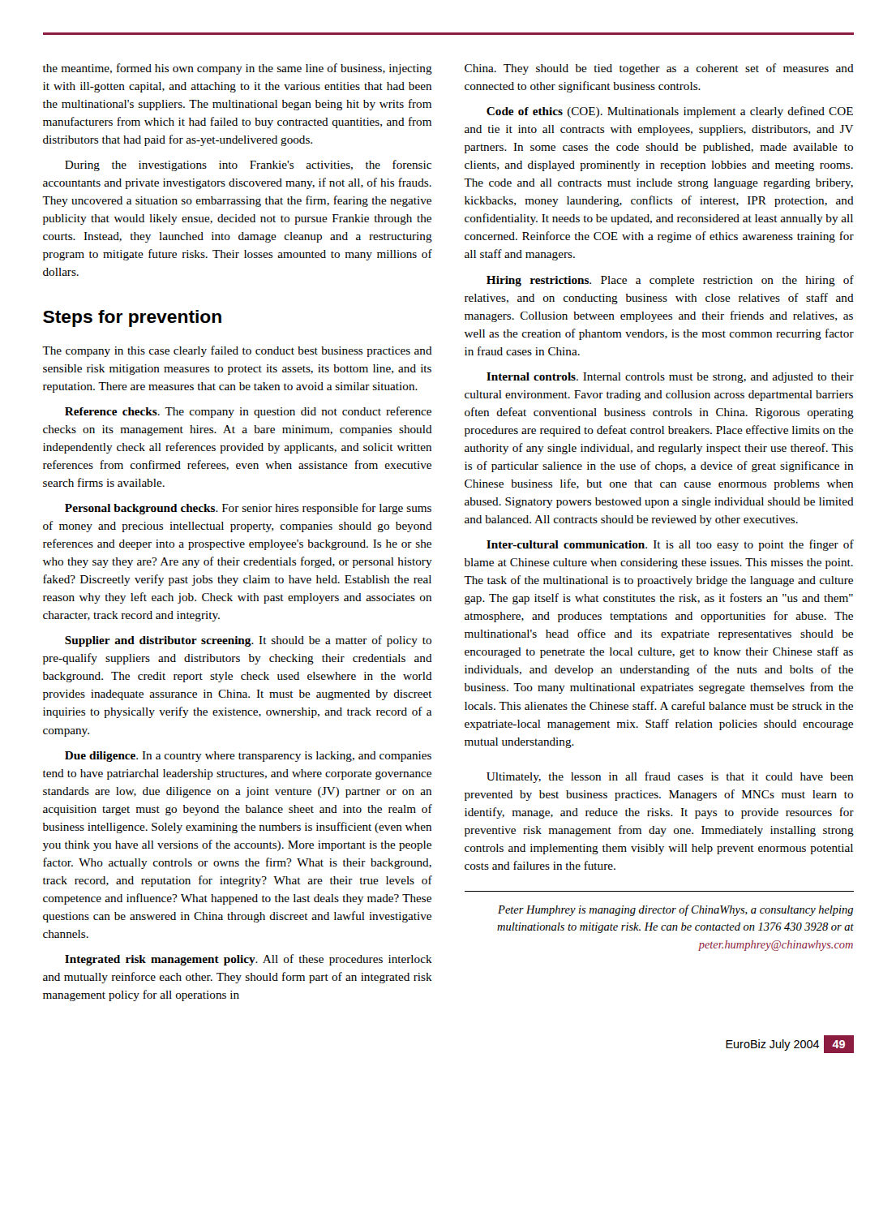the meantime, formed his own company in the same line of business, injecting it with ill-gotten capital, and attaching to it the various entities that had been the multinational's suppliers. The multinational began being hit by writs from manufacturers from which it had failed to buy contracted quantities, and from distributors that had paid for as-yet-undelivered goods.
During the investigations into Frankie's activities, the forensic accountants and private investigators discovered many, if not all, of his frauds. They uncovered a situation so embarrassing that the firm, fearing the negative publicity that would likely ensue, decided not to pursue Frankie through the courts. Instead, they launched into damage cleanup and a restructuring program to mitigate future risks. Their losses amounted to many millions of dollars.
Steps for prevention
The company in this case clearly failed to conduct best business practices and sensible risk mitigation measures to protect its assets, its bottom line, and its reputation. There are measures that can be taken to avoid a similar situation.
Reference checks. The company in question did not conduct reference checks on its management hires. At a bare minimum, companies should independently check all references provided by applicants, and solicit written references from confirmed referees, even when assistance from executive search firms is available.
Personal background checks. For senior hires responsible for large sums of money and precious intellectual property, companies should go beyond references and deeper into a prospective employee's background. Is he or she who they say they are? Are any of their credentials forged, or personal history faked? Discreetly verify past jobs they claim to have held. Establish the real reason why they left each job. Check with past employers and associates on character, track record and integrity.
Supplier and distributor screening. It should be a matter of policy to pre-qualify suppliers and distributors by checking their credentials and background. The credit report style check used elsewhere in the world provides inadequate assurance in China. It must be augmented by discreet inquiries to physically verify the existence, ownership, and track record of a company.
Due diligence. In a country where transparency is lacking, and companies tend to have patriarchal leadership structures, and where corporate governance standards are low, due diligence on a joint venture (JV) partner or on an acquisition target must go beyond the balance sheet and into the realm of business intelligence. Solely examining the numbers is insufficient (even when you think you have all versions of the accounts). More important is the people factor. Who actually controls or owns the firm? What is their background, track record, and reputation for integrity? What are their true levels of competence and influence? What happened to the last deals they made? These questions can be answered in China through discreet and lawful investigative channels.
Integrated risk management policy. All of these procedures interlock and mutually reinforce each other. They should form part of an integrated risk management policy for all operations in
China. They should be tied together as a coherent set of measures and connected to other significant business controls.
Code of ethics (COE). Multinationals implement a clearly defined COE and tie it into all contracts with employees, suppliers, distributors, and JV partners. In some cases the code should be published, made available to clients, and displayed prominently in reception lobbies and meeting rooms. The code and all contracts must include strong language regarding bribery, kickbacks, money laundering, conflicts of interest, IPR protection, and confidentiality. It needs to be updated, and reconsidered at least annually by all concerned. Reinforce the COE with a regime of ethics awareness training for all staff and managers.
Hiring restrictions. Place a complete restriction on the hiring of relatives, and on conducting business with close relatives of staff and managers. Collusion between employees and their friends and relatives, as well as the creation of phantom vendors, is the most common recurring factor in fraud cases in China.
Internal controls. Internal controls must be strong, and adjusted to their cultural environment. Favor trading and collusion across departmental barriers often defeat conventional business controls in China. Rigorous operating procedures are required to defeat control breakers. Place effective limits on the authority of any single individual, and regularly inspect their use thereof. This is of particular salience in the use of chops, a device of great significance in Chinese business life, but one that can cause enormous problems when abused. Signatory powers bestowed upon a single individual should be limited and balanced. All contracts should be reviewed by other executives.
Inter-cultural communication. It is all too easy to point the finger of blame at Chinese culture when considering these issues. This misses the point. The task of the multinational is to proactively bridge the language and culture gap. The gap itself is what constitutes the risk, as it fosters an "us and them" atmosphere, and produces temptations and opportunities for abuse. The multinational's head office and its expatriate representatives should be encouraged to penetrate the local culture, get to know their Chinese staff as individuals, and develop an understanding of the nuts and bolts of the business. Too many multinational expatriates segregate themselves from the locals. This alienates the Chinese staff. A careful balance must be struck in the expatriate-local management mix. Staff relation policies should encourage mutual understanding.
Ultimately, the lesson in all fraud cases is that it could have been prevented by best business practices. Managers of MNCs must learn to identify, manage, and reduce the risks. It pays to provide resources for preventive risk management from day one. Immediately installing strong controls and implementing them visibly will help prevent enormous potential costs and failures in the future.
Peter Humphrey is managing director of ChinaWhys, a consultancy helping multinationals to mitigate risk. He can be contacted on 1376 430 3928 or at peter.humphrey@chinawhys.com
EuroBiz July 200449